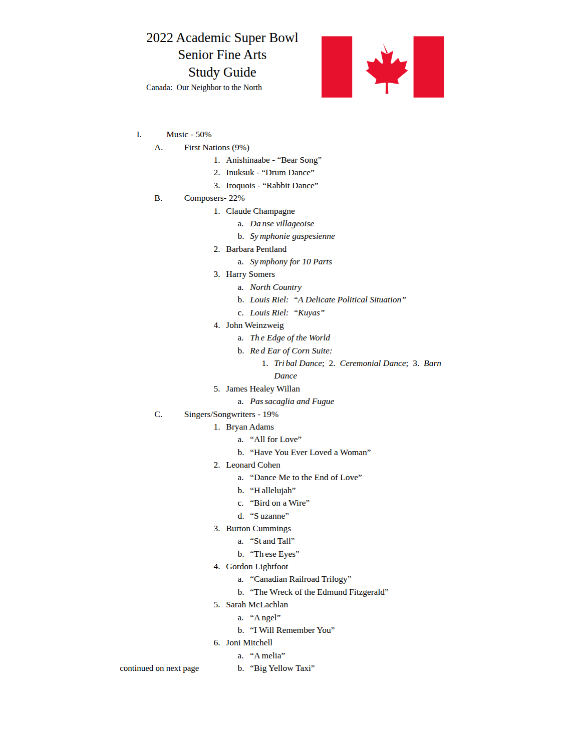2022 Academic Super Bowl
Senior Fine Arts
Study Guide
Canada: Our Neighbor to the North
I. Music - 50%
A. First Nations (9%)
1. Anishinaabe - “Bear Song”
2. Inuksuk - “Drum Dance”
3. Iroquois - “Rabbit Dance”
B. Composers- 22%
1. Claude Champagne
a. Da nse villageoise
b. Sy mphonie gaspesienne
2. Barbara Pentland
a. Sy mphony for 10 Parts
3. Harry Somers
a. North Country
b. Louis Riel: “A Delicate Political Situation”
c. Louis Riel: “Kuyas”
4. John Weinzweig
a. Th e Edge of the World
b. Re d Ear of Corn Suite:
1. Tri bal Dance; 2. Ceremonial Dance; 3. Barn Dance
5. James Healey Willan
a. Pas sacaglia and Fugue
C. Singers/Songwriters - 19%
1. Bryan Adams
a.“All for Love”
b.“Have You Ever Loved a Woman”
2. Leonard Cohen
a.“Dance Me to the End of Love”
b.“H allelujah”
c.“Bird on a Wire”
d.“S uzanne”
3. Burton Cummings
a.“St and Tall”
b.“Th ese Eyes”
4. Gordon Lightfoot
a.“Canadian Railroad Trilogy”
b.“The Wreck of the Edmund Fitzgerald”
5. Sarah McLachlan
a.“A ngel”
b.“I Will Remember You”
6. Joni Mitchell
a.“A melia”
continued on next page
b.“Big Yellow Taxi”